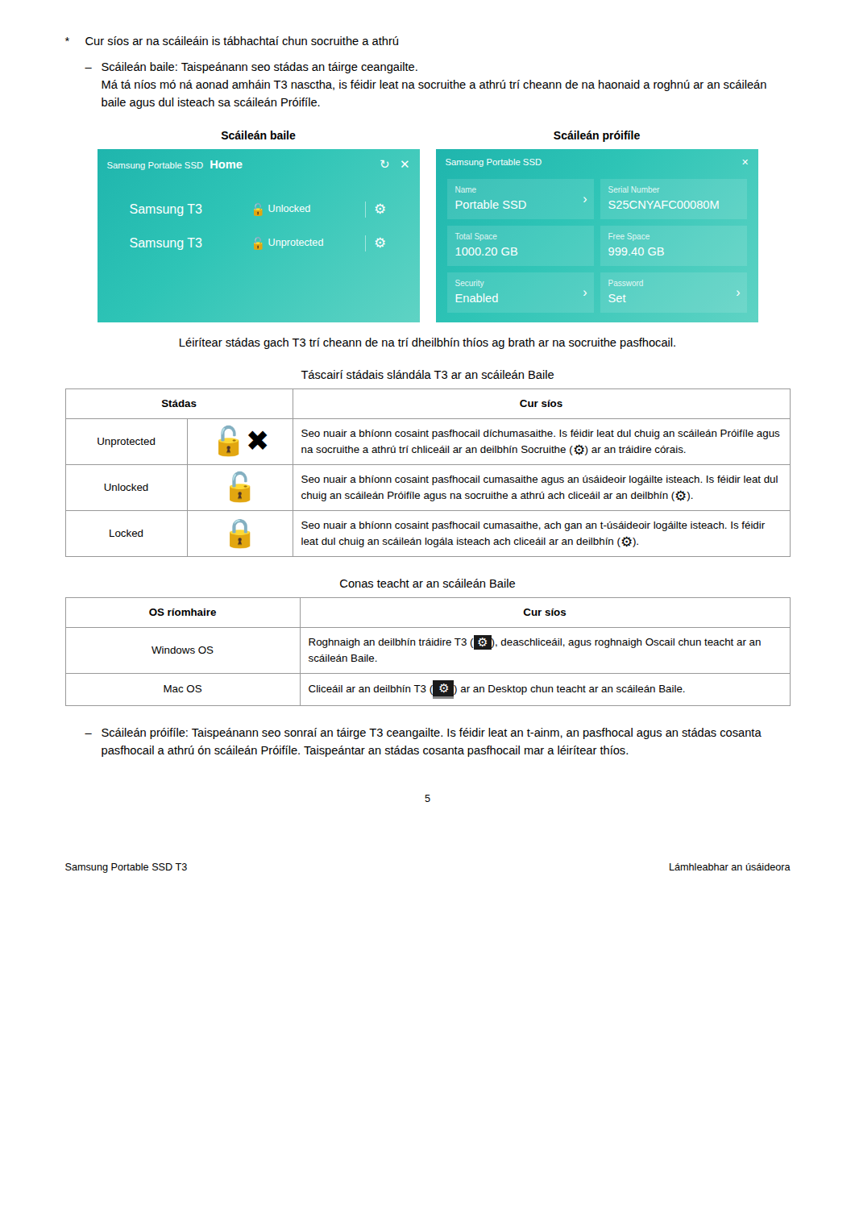*
Cur síos ar na scáileáin is tábhachtaí chun socruithe a athrú
–
Scáileán baile: Taispeánann seo stádas an táirge ceangailte.
Má tá níos mó ná aonad amháin T3 nasctha, is féidir leat na socruithe a athrú trí cheann de na haonaid a roghnú ar an scáileán baile agus dul isteach sa scáileán Próifíle.
Scáileán baile
Samsung Portable SSD Home
↻ ✕
Samsung T3
🔓
Unlocked
⚙
Samsung T3
🔓
Unprotected
⚙
Scáileán próifíle
Samsung Portable SSD ✕
Name
Portable SSD
›
Serial Number
S25CNYAFC00080M
Total Space
1000.20 GB
Free Space
999.40 GB
Security
Enabled
›
Password
Set
›
Home
Léirítear stádas gach T3 trí cheann de na trí dheilbhín thíos ag brath ar na socruithe pasfhocail.
Táscairí stádais slándála T3 ar an scáileán Baile
| Stádas | Cur síos |
| --- | --- |
| Unprotected | 🔓✖ | Seo nuair a bhíonn cosaint pasfhocail díchumasaithe. Is féidir leat dul chuig an scáileán Próifíle agus na socruithe a athrú trí chliceáil ar an deilbhín Socruithe ( ⚙ ) ar an tráidire córais. |
| Unlocked | 🔓 | Seo nuair a bhíonn cosaint pasfhocail cumasaithe agus an úsáideoir logáilte isteach. Is féidir leat dul chuig an scáileán Próifíle agus na socruithe a athrú ach cliceáil ar an deilbhín ( ⚙ ). |
| Locked | 🔒 | Seo nuair a bhíonn cosaint pasfhocail cumasaithe, ach gan an t-úsáideoir logáilte isteach. Is féidir leat dul chuig an scáileán logála isteach ach cliceáil ar an deilbhín ( ⚙ ). |
Conas teacht ar an scáileán Baile
| OS ríomhaire | Cur síos |
| --- | --- |
| Windows OS | Roghnaigh an deilbhín tráidire T3 ( ⚙ ), deaschliceáil, agus roghnaigh Oscail chun teacht ar an scáileán Baile. |
| Mac OS | Cliceáil ar an deilbhín T3 ( ⚙ ) ar an Desktop chun teacht ar an scáileán Baile. |
–
Scáileán próifíle: Taispeánann seo sonraí an táirge T3 ceangailte. Is féidir leat an t-ainm, an pasfhocal agus an stádas cosanta pasfhocail a athrú ón scáileán Próifíle. Taispeántar an stádas cosanta pasfhocail mar a léirítear thíos.
5
Samsung Portable SSD T3
Lámhleabhar an úsáideora